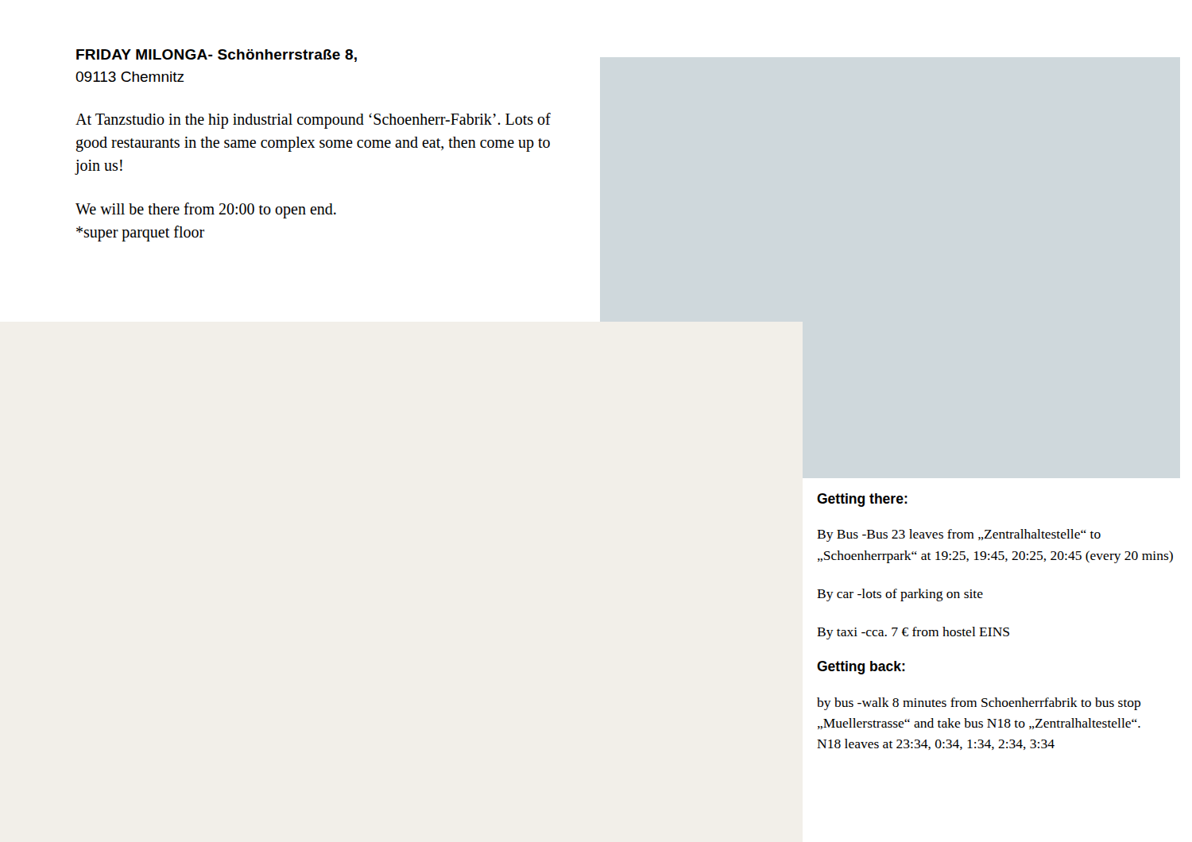FRIDAY MILONGA- Schönherrstraße 8,
09113 Chemnitz
At Tanzstudio in the hip industrial compound ‘Schoenherr-Fabrik’. Lots of good restaurants in the same complex some come and eat, then come up to join us!
We will be there from 20:00 to open end.
*super parquet floor
Getting there:
By Bus -Bus 23 leaves from „Zentralhaltestelle“ to „Schoenherrpark“ at 19:25, 19:45, 20:25, 20:45 (every 20 mins)
By car -lots of parking on site
By taxi -cca. 7 € from hostel EINS
Getting back:
by bus -walk 8 minutes from Schoenherrfabrik to bus stop „Muellerstrasse“ and take bus N18 to „Zentralhaltestelle“.
N18 leaves at 23:34, 0:34, 1:34, 2:34, 3:34